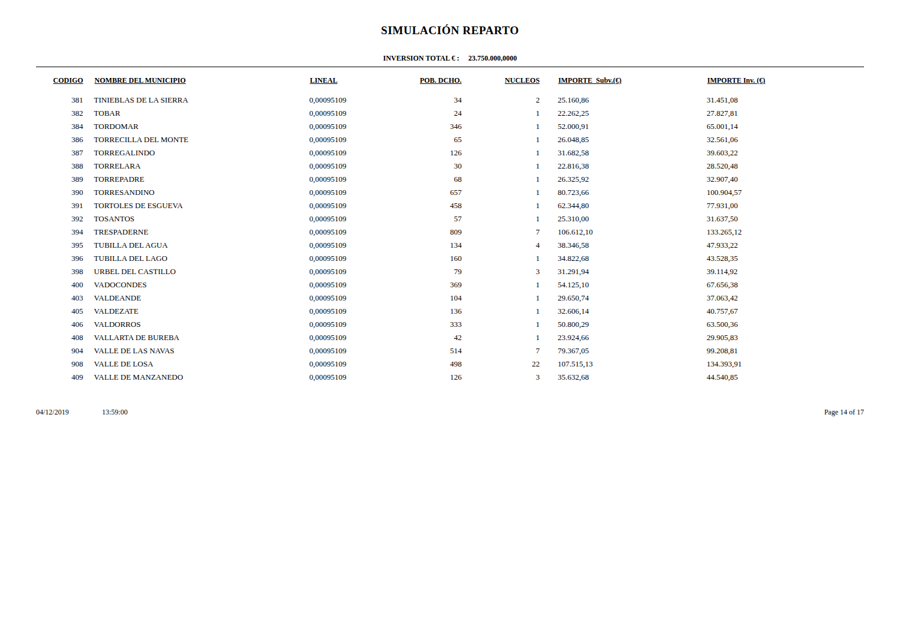SIMULACIÓN REPARTO
INVERSION TOTAL € : 23.750.000,0000
| CODIGO | NOMBRE DEL MUNICIPIO | LINEAL | POB. DCHO. | NUCLEOS | IMPORTE Subv.(€) | IMPORTE Inv. (€) |
| --- | --- | --- | --- | --- | --- | --- |
| 381 | TINIEBLAS DE LA SIERRA | 0,00095109 | 34 | 2 | 25.160,86 | 31.451,08 |
| 382 | TOBAR | 0,00095109 | 24 | 1 | 22.262,25 | 27.827,81 |
| 384 | TORDOMAR | 0,00095109 | 346 | 1 | 52.000,91 | 65.001,14 |
| 386 | TORRECILLA DEL MONTE | 0,00095109 | 65 | 1 | 26.048,85 | 32.561,06 |
| 387 | TORREGALINDO | 0,00095109 | 126 | 1 | 31.682,58 | 39.603,22 |
| 388 | TORRELARA | 0,00095109 | 30 | 1 | 22.816,38 | 28.520,48 |
| 389 | TORREPADRE | 0,00095109 | 68 | 1 | 26.325,92 | 32.907,40 |
| 390 | TORRESANDINO | 0,00095109 | 657 | 1 | 80.723,66 | 100.904,57 |
| 391 | TORTOLES DE ESGUEVA | 0,00095109 | 458 | 1 | 62.344,80 | 77.931,00 |
| 392 | TOSANTOS | 0,00095109 | 57 | 1 | 25.310,00 | 31.637,50 |
| 394 | TRESPADERNE | 0,00095109 | 809 | 7 | 106.612,10 | 133.265,12 |
| 395 | TUBILLA DEL AGUA | 0,00095109 | 134 | 4 | 38.346,58 | 47.933,22 |
| 396 | TUBILLA DEL LAGO | 0,00095109 | 160 | 1 | 34.822,68 | 43.528,35 |
| 398 | URBEL DEL CASTILLO | 0,00095109 | 79 | 3 | 31.291,94 | 39.114,92 |
| 400 | VADOCONDES | 0,00095109 | 369 | 1 | 54.125,10 | 67.656,38 |
| 403 | VALDEANDE | 0,00095109 | 104 | 1 | 29.650,74 | 37.063,42 |
| 405 | VALDEZATE | 0,00095109 | 136 | 1 | 32.606,14 | 40.757,67 |
| 406 | VALDORROS | 0,00095109 | 333 | 1 | 50.800,29 | 63.500,36 |
| 408 | VALLARTA DE BUREBA | 0,00095109 | 42 | 1 | 23.924,66 | 29.905,83 |
| 904 | VALLE DE LAS NAVAS | 0,00095109 | 514 | 7 | 79.367,05 | 99.208,81 |
| 908 | VALLE DE LOSA | 0,00095109 | 498 | 22 | 107.515,13 | 134.393,91 |
| 409 | VALLE DE MANZANEDO | 0,00095109 | 126 | 3 | 35.632,68 | 44.540,85 |
04/12/2019 13:59:00 Page 14 of 17